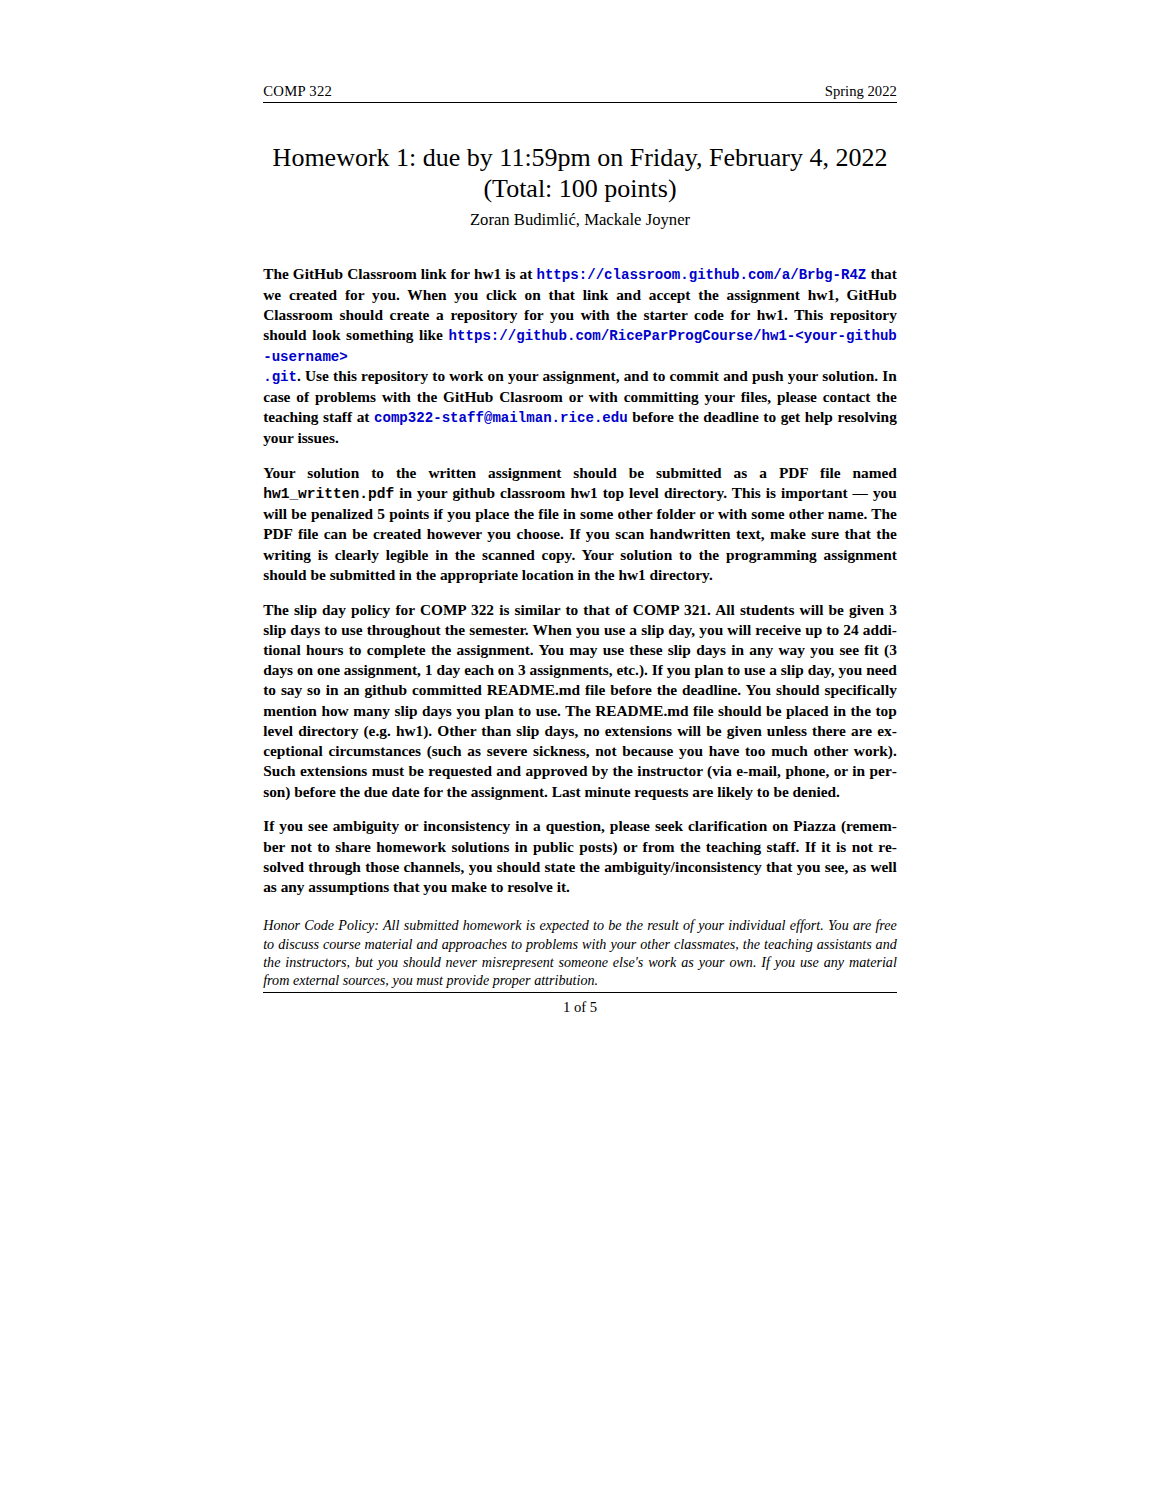COMP 322 Spring 2022
Homework 1: due by 11:59pm on Friday, February 4, 2022
(Total: 100 points)
Zoran Budimlić, Mackale Joyner
The GitHub Classroom link for hw1 is at https://classroom.github.com/a/Brbg-R4Z that we created for you. When you click on that link and accept the assignment hw1, GitHub Classroom should create a repository for you with the starter code for hw1. This repository should look something like https://github.com/RiceParProgCourse/hw1-<your-github-username>
.git. Use this repository to work on your assignment, and to commit and push your solution. In case of problems with the GitHub Clasroom or with committing your files, please contact the teaching staff at comp322-staff@mailman.rice.edu before the deadline to get help resolving your issues.
Your solution to the written assignment should be submitted as a PDF file named hw1_written.pdf in your github classroom hw1 top level directory. This is important — you will be penalized 5 points if you place the file in some other folder or with some other name. The PDF file can be created however you choose. If you scan handwritten text, make sure that the writing is clearly legible in the scanned copy. Your solution to the programming assignment should be submitted in the appropriate location in the hw1 directory.
The slip day policy for COMP 322 is similar to that of COMP 321. All students will be given 3 slip days to use throughout the semester. When you use a slip day, you will receive up to 24 additional hours to complete the assignment. You may use these slip days in any way you see fit (3 days on one assignment, 1 day each on 3 assignments, etc.). If you plan to use a slip day, you need to say so in an github committed README.md file before the deadline. You should specifically mention how many slip days you plan to use. The README.md file should be placed in the top level directory (e.g. hw1). Other than slip days, no extensions will be given unless there are exceptional circumstances (such as severe sickness, not because you have too much other work). Such extensions must be requested and approved by the instructor (via e-mail, phone, or in person) before the due date for the assignment. Last minute requests are likely to be denied.
If you see ambiguity or inconsistency in a question, please seek clarification on Piazza (remember not to share homework solutions in public posts) or from the teaching staff. If it is not resolved through those channels, you should state the ambiguity/inconsistency that you see, as well as any assumptions that you make to resolve it.
Honor Code Policy: All submitted homework is expected to be the result of your individual effort. You are free to discuss course material and approaches to problems with your other classmates, the teaching assistants and the instructors, but you should never misrepresent someone else's work as your own. If you use any material from external sources, you must provide proper attribution.
1 of 5